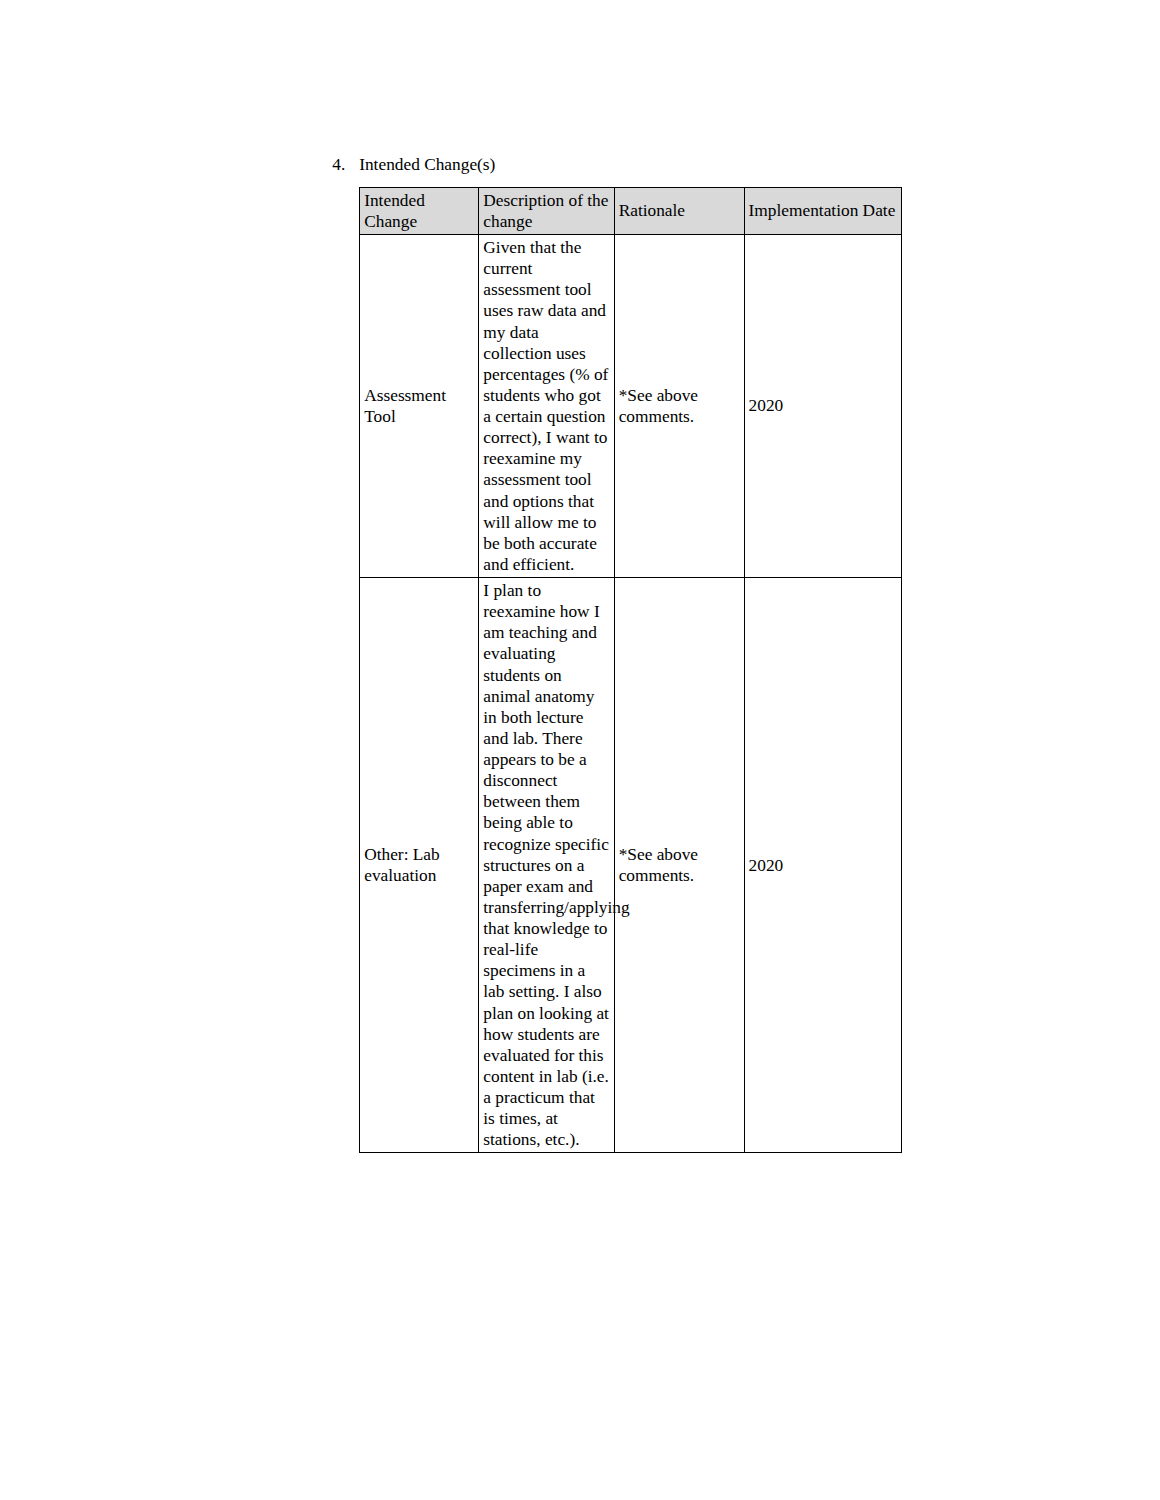Intended Change(s)
| Intended Change | Description of the change | Rationale | Implementation Date |
| --- | --- | --- | --- |
| Assessment Tool | Given that the current assessment tool uses raw data and my data collection uses percentages (% of students who got a certain question correct), I want to reexamine my assessment tool and options that will allow me to be both accurate and efficient. | *See above comments. | 2020 |
| Other: Lab evaluation | I plan to reexamine how I am teaching and evaluating students on animal anatomy in both lecture and lab. There appears to be a disconnect between them being able to recognize specific structures on a paper exam and transferring/applying that knowledge to real-life specimens in a lab setting. I also plan on looking at how students are evaluated for this content in lab (i.e. a practicum that is times, at stations, etc.). | *See above comments. | 2020 |